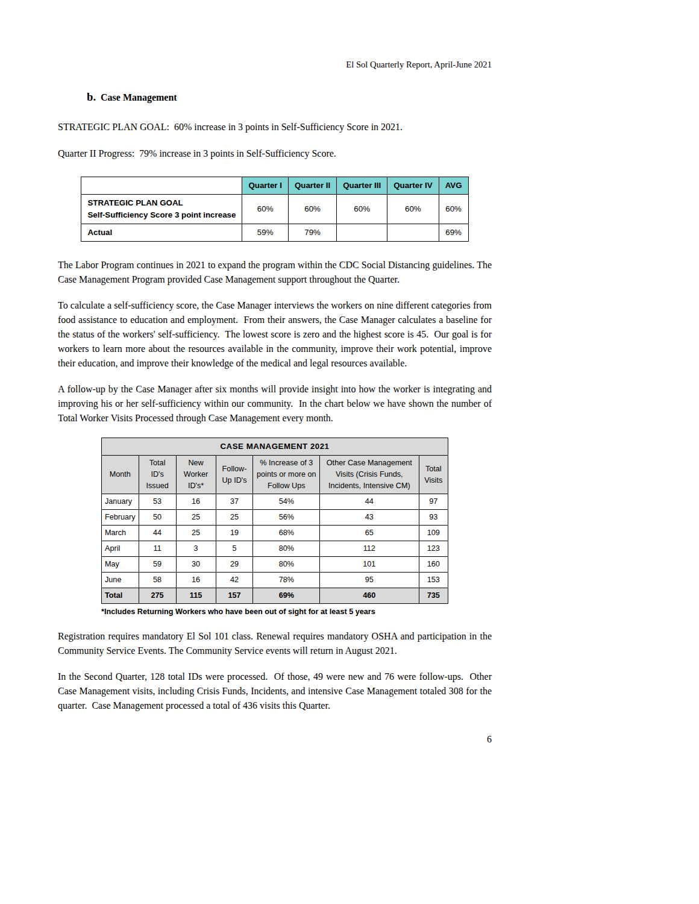El Sol Quarterly Report, April-June 2021
b. Case Management
STRATEGIC PLAN GOAL: 60% increase in 3 points in Self-Sufficiency Score in 2021.
Quarter II Progress: 79% increase in 3 points in Self-Sufficiency Score.
| | Quarter I | Quarter II | Quarter III | Quarter IV | AVG |
| --- | --- | --- | --- | --- | --- |
| STRATEGIC PLAN GOAL Self-Sufficiency Score 3 point increase | 60% | 60% | 60% | 60% | 60% |
| Actual | 59% | 79% | | | 69% |
The Labor Program continues in 2021 to expand the program within the CDC Social Distancing guidelines. The Case Management Program provided Case Management support throughout the Quarter.
To calculate a self-sufficiency score, the Case Manager interviews the workers on nine different categories from food assistance to education and employment. From their answers, the Case Manager calculates a baseline for the status of the workers' self-sufficiency. The lowest score is zero and the highest score is 45. Our goal is for workers to learn more about the resources available in the community, improve their work potential, improve their education, and improve their knowledge of the medical and legal resources available.
A follow-up by the Case Manager after six months will provide insight into how the worker is integrating and improving his or her self-sufficiency within our community. In the chart below we have shown the number of Total Worker Visits Processed through Case Management every month.
CASE MANAGEMENT 2021
| Month | Total ID's Issued | New Worker ID's* | Follow-Up ID's | % Increase of 3 points or more on Follow Ups | Other Case Management Visits (Crisis Funds, Incidents, Intensive CM) | Total Visits |
| --- | --- | --- | --- | --- | --- | --- |
| January | 53 | 16 | 37 | 54% | 44 | 97 |
| February | 50 | 25 | 25 | 56% | 43 | 93 |
| March | 44 | 25 | 19 | 68% | 65 | 109 |
| April | 11 | 3 | 5 | 80% | 112 | 123 |
| May | 59 | 30 | 29 | 80% | 101 | 160 |
| June | 58 | 16 | 42 | 78% | 95 | 153 |
| Total | 275 | 115 | 157 | 69% | 460 | 735 |
*Includes Returning Workers who have been out of sight for at least 5 years
Registration requires mandatory El Sol 101 class. Renewal requires mandatory OSHA and participation in the Community Service Events. The Community Service events will return in August 2021.
In the Second Quarter, 128 total IDs were processed. Of those, 49 were new and 76 were follow-ups. Other Case Management visits, including Crisis Funds, Incidents, and intensive Case Management totaled 308 for the quarter. Case Management processed a total of 436 visits this Quarter.
6